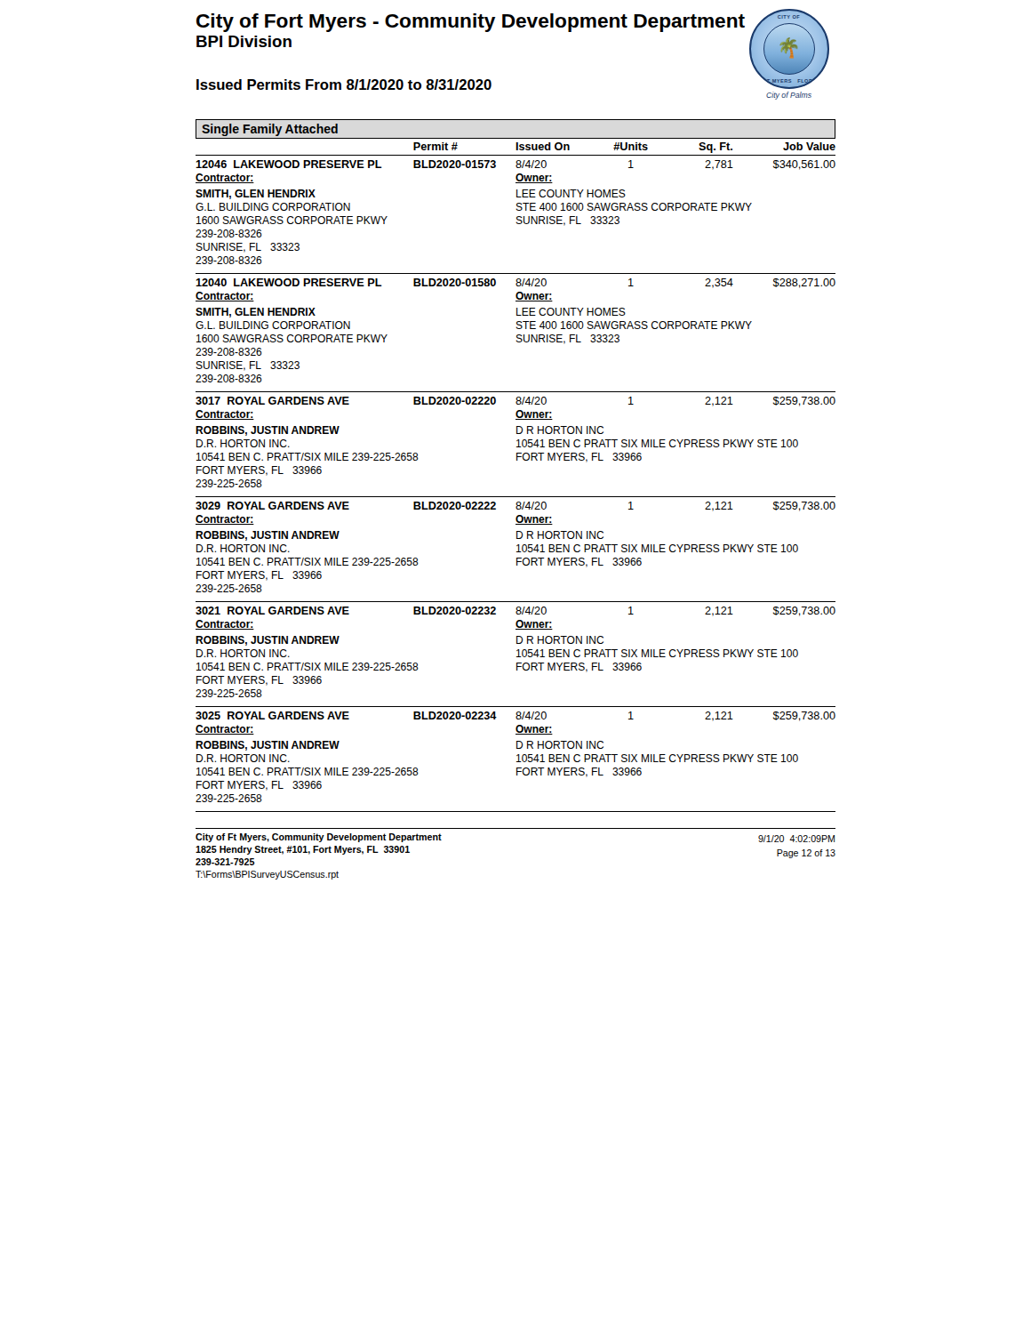CITY OF
🌴
FORT MYERS FLORIDA
City of Palms
City of Fort Myers - Community Development Department
BPI Division
Issued Permits From 8/1/2020 to 8/31/2020
Single Family Attached
| | Permit # | Issued On | #Units | Sq. Ft. | Job Value |
| --- | --- | --- | --- | --- | --- |
| 12046 LAKEWOOD PRESERVE PL | BLD2020-01573 | 8/4/20 | 1 | 2,781 | $340,561.00 |
| Contractor: | Owner: |
| SMITH, GLEN HENDRIX G.L. BUILDING CORPORATION 1600 SAWGRASS CORPORATE PKWY 239-208-8326 SUNRISE, FL 33323 239-208-8326 | LEE COUNTY HOMES STE 400 1600 SAWGRASS CORPORATE PKWY SUNRISE, FL 33323 |
| 12040 LAKEWOOD PRESERVE PL | BLD2020-01580 | 8/4/20 | 1 | 2,354 | $288,271.00 |
| Contractor: | Owner: |
| SMITH, GLEN HENDRIX G.L. BUILDING CORPORATION 1600 SAWGRASS CORPORATE PKWY 239-208-8326 SUNRISE, FL 33323 239-208-8326 | LEE COUNTY HOMES STE 400 1600 SAWGRASS CORPORATE PKWY SUNRISE, FL 33323 |
| 3017 ROYAL GARDENS AVE | BLD2020-02220 | 8/4/20 | 1 | 2,121 | $259,738.00 |
| Contractor: | Owner: |
| ROBBINS, JUSTIN ANDREW D.R. HORTON INC. 10541 BEN C. PRATT/SIX MILE 239-225-2658 FORT MYERS, FL 33966 239-225-2658 | D R HORTON INC 10541 BEN C PRATT SIX MILE CYPRESS PKWY STE 100 FORT MYERS, FL 33966 |
| 3029 ROYAL GARDENS AVE | BLD2020-02222 | 8/4/20 | 1 | 2,121 | $259,738.00 |
| Contractor: | Owner: |
| ROBBINS, JUSTIN ANDREW D.R. HORTON INC. 10541 BEN C. PRATT/SIX MILE 239-225-2658 FORT MYERS, FL 33966 239-225-2658 | D R HORTON INC 10541 BEN C PRATT SIX MILE CYPRESS PKWY STE 100 FORT MYERS, FL 33966 |
| 3021 ROYAL GARDENS AVE | BLD2020-02232 | 8/4/20 | 1 | 2,121 | $259,738.00 |
| Contractor: | Owner: |
| ROBBINS, JUSTIN ANDREW D.R. HORTON INC. 10541 BEN C. PRATT/SIX MILE 239-225-2658 FORT MYERS, FL 33966 239-225-2658 | D R HORTON INC 10541 BEN C PRATT SIX MILE CYPRESS PKWY STE 100 FORT MYERS, FL 33966 |
| 3025 ROYAL GARDENS AVE | BLD2020-02234 | 8/4/20 | 1 | 2,121 | $259,738.00 |
| Contractor: | Owner: |
| ROBBINS, JUSTIN ANDREW D.R. HORTON INC. 10541 BEN C. PRATT/SIX MILE 239-225-2658 FORT MYERS, FL 33966 239-225-2658 | D R HORTON INC 10541 BEN C PRATT SIX MILE CYPRESS PKWY STE 100 FORT MYERS, FL 33966 |
City of Ft Myers, Community Development Department
1825 Hendry Street, #101, Fort Myers, FL 33901
239-321-7925
T:\Forms\BPISurveyUSCensus.rpt
9/1/20 4:02:09PM
Page 12 of 13